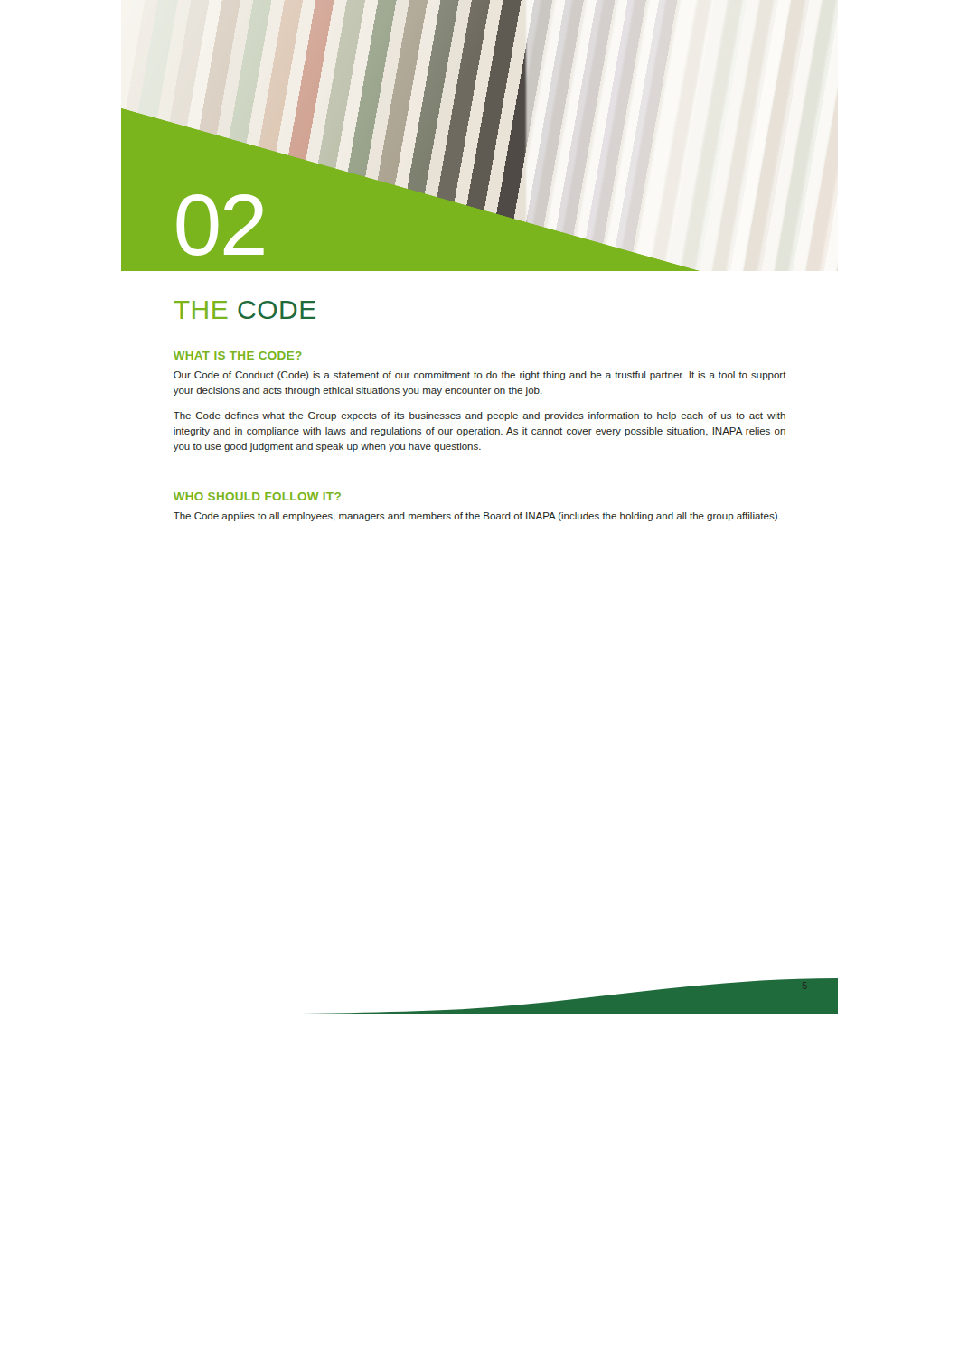02
THE CODE
WHAT IS THE CODE?
Our Code of Conduct (Code) is a statement of our commitment to do the right thing and be a trustful partner. It is a tool to support your decisions and acts through ethical situations you may encounter on the job.
The Code defines what the Group expects of its businesses and people and provides information to help each of us to act with integrity and in compliance with laws and regulations of our operation. As it cannot cover every possible situation, INAPA relies on you to use good judgment and speak up when you have questions.
WHO SHOULD FOLLOW IT?
The Code applies to all employees, managers and members of the Board of INAPA (includes the holding and all the group affiliates).
5